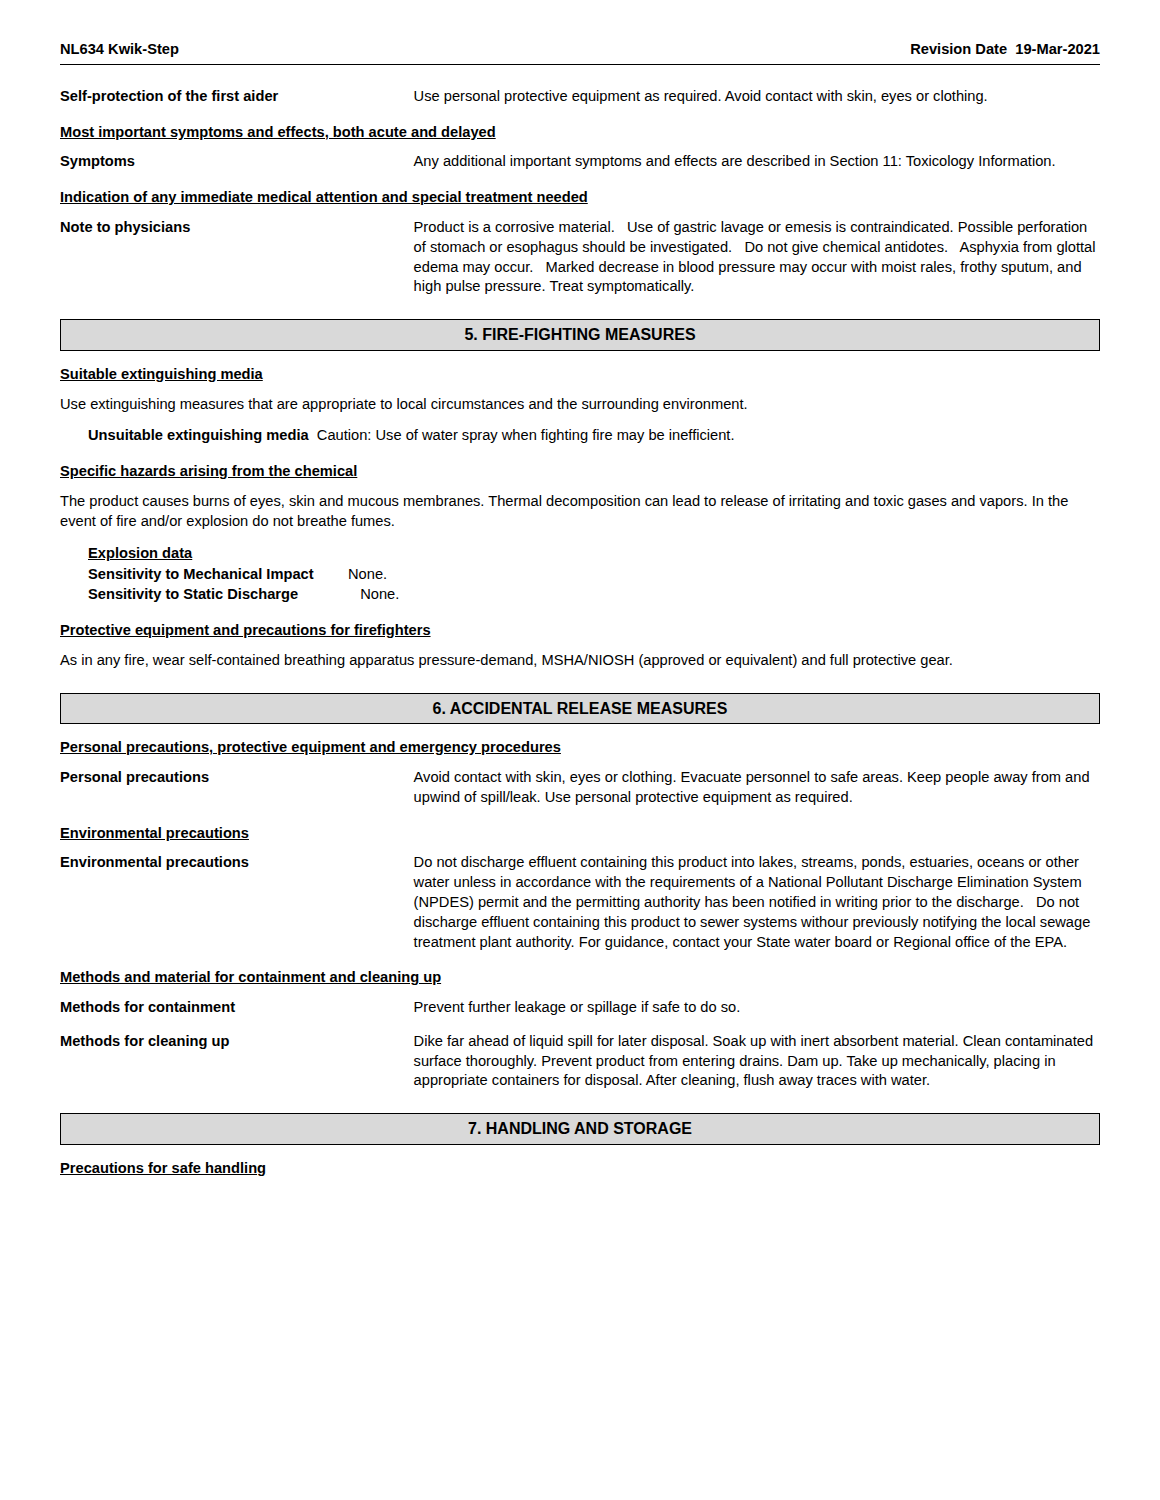NL634 Kwik-Step Revision Date 19-Mar-2021
Self-protection of the first aider
Use personal protective equipment as required. Avoid contact with skin, eyes or clothing.
Most important symptoms and effects, both acute and delayed
Symptoms
Any additional important symptoms and effects are described in Section 11: Toxicology Information.
Indication of any immediate medical attention and special treatment needed
Note to physicians
Product is a corrosive material. Use of gastric lavage or emesis is contraindicated. Possible perforation of stomach or esophagus should be investigated. Do not give chemical antidotes. Asphyxia from glottal edema may occur. Marked decrease in blood pressure may occur with moist rales, frothy sputum, and high pulse pressure. Treat symptomatically.
5. FIRE-FIGHTING MEASURES
Suitable extinguishing media
Use extinguishing measures that are appropriate to local circumstances and the surrounding environment.
Unsuitable extinguishing media Caution: Use of water spray when fighting fire may be inefficient.
Specific hazards arising from the chemical
The product causes burns of eyes, skin and mucous membranes. Thermal decomposition can lead to release of irritating and toxic gases and vapors. In the event of fire and/or explosion do not breathe fumes.
Explosion data
Sensitivity to Mechanical Impact
None.
Sensitivity to Static Discharge
None.
Protective equipment and precautions for firefighters
As in any fire, wear self-contained breathing apparatus pressure-demand, MSHA/NIOSH (approved or equivalent) and full protective gear.
6. ACCIDENTAL RELEASE MEASURES
Personal precautions, protective equipment and emergency procedures
Personal precautions
Avoid contact with skin, eyes or clothing. Evacuate personnel to safe areas. Keep people away from and upwind of spill/leak. Use personal protective equipment as required.
Environmental precautions
Environmental precautions
Do not discharge effluent containing this product into lakes, streams, ponds, estuaries, oceans or other water unless in accordance with the requirements of a National Pollutant Discharge Elimination System (NPDES) permit and the permitting authority has been notified in writing prior to the discharge. Do not discharge effluent containing this product to sewer systems withour previously notifying the local sewage treatment plant authority. For guidance, contact your State water board or Regional office of the EPA.
Methods and material for containment and cleaning up
Methods for containment
Prevent further leakage or spillage if safe to do so.
Methods for cleaning up
Dike far ahead of liquid spill for later disposal. Soak up with inert absorbent material. Clean contaminated surface thoroughly. Prevent product from entering drains. Dam up. Take up mechanically, placing in appropriate containers for disposal. After cleaning, flush away traces with water.
7. HANDLING AND STORAGE
Precautions for safe handling